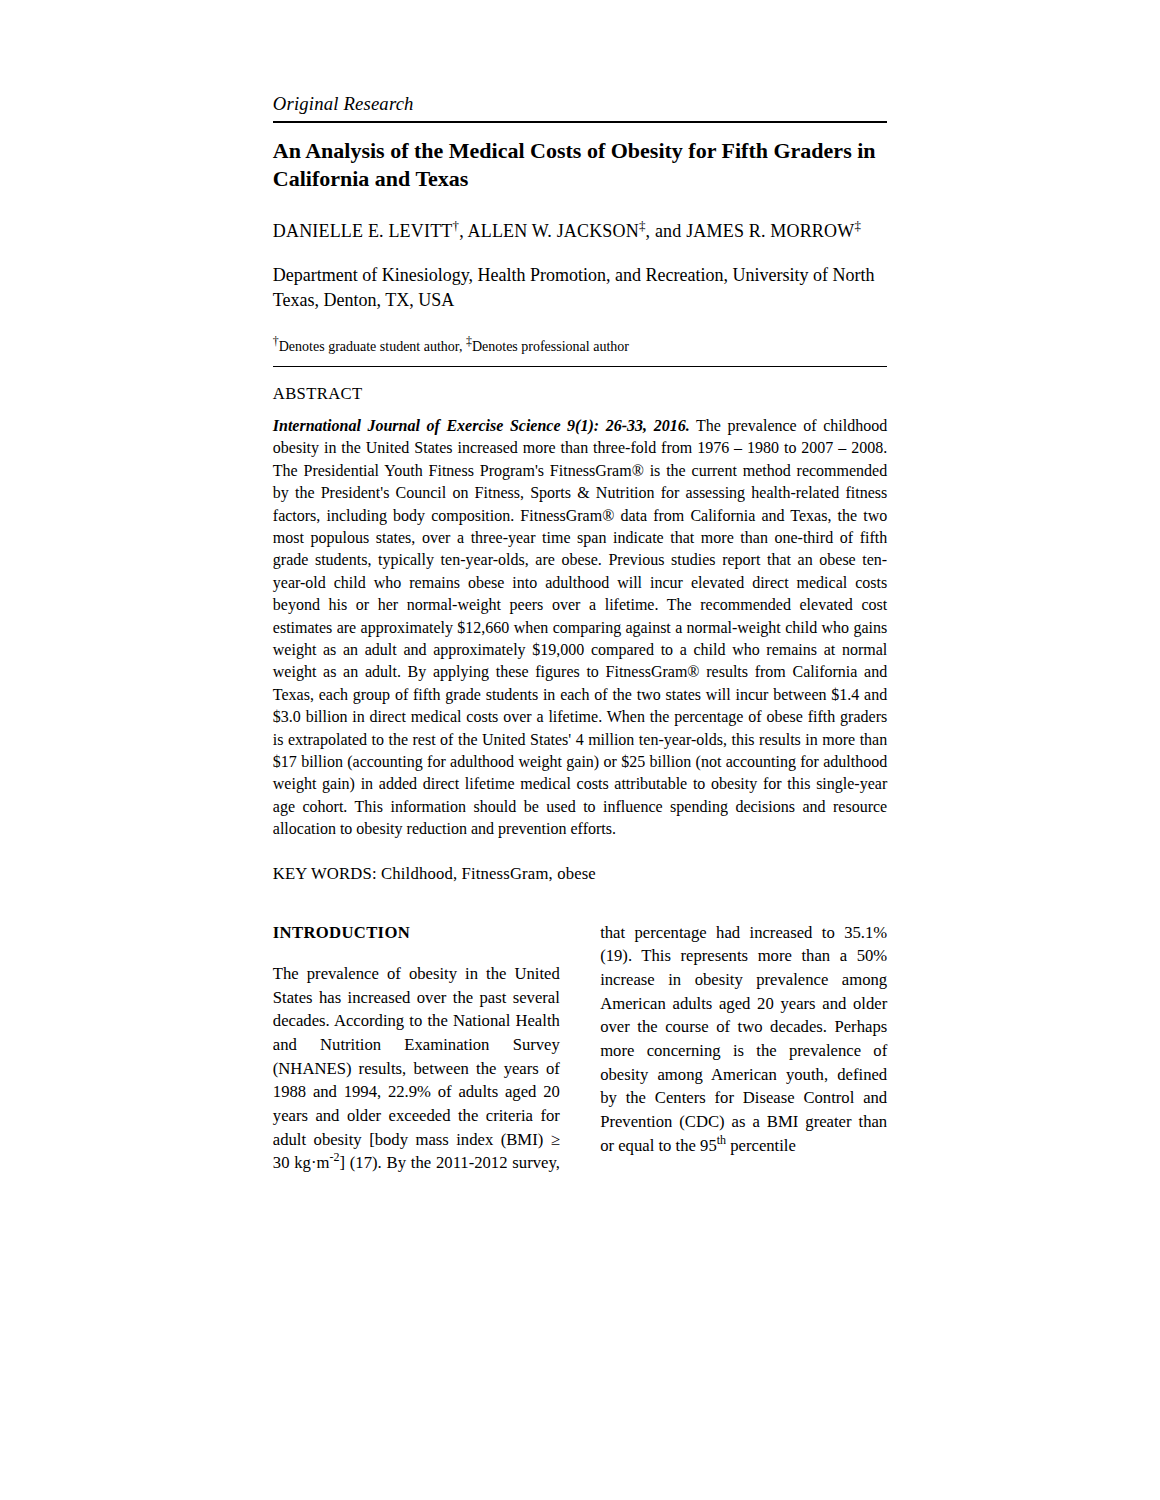Original Research
An Analysis of the Medical Costs of Obesity for Fifth Graders in California and Texas
DANIELLE E. LEVITT†, ALLEN W. JACKSON‡, and JAMES R. MORROW‡
Department of Kinesiology, Health Promotion, and Recreation, University of North Texas, Denton, TX, USA
†Denotes graduate student author, ‡Denotes professional author
ABSTRACT
International Journal of Exercise Science 9(1): 26-33, 2016. The prevalence of childhood obesity in the United States increased more than three-fold from 1976 – 1980 to 2007 – 2008. The Presidential Youth Fitness Program's FitnessGram® is the current method recommended by the President's Council on Fitness, Sports & Nutrition for assessing health-related fitness factors, including body composition. FitnessGram® data from California and Texas, the two most populous states, over a three-year time span indicate that more than one-third of fifth grade students, typically ten-year-olds, are obese. Previous studies report that an obese ten-year-old child who remains obese into adulthood will incur elevated direct medical costs beyond his or her normal-weight peers over a lifetime. The recommended elevated cost estimates are approximately $12,660 when comparing against a normal-weight child who gains weight as an adult and approximately $19,000 compared to a child who remains at normal weight as an adult. By applying these figures to FitnessGram® results from California and Texas, each group of fifth grade students in each of the two states will incur between $1.4 and $3.0 billion in direct medical costs over a lifetime. When the percentage of obese fifth graders is extrapolated to the rest of the United States' 4 million ten-year-olds, this results in more than $17 billion (accounting for adulthood weight gain) or $25 billion (not accounting for adulthood weight gain) in added direct lifetime medical costs attributable to obesity for this single-year age cohort. This information should be used to influence spending decisions and resource allocation to obesity reduction and prevention efforts.
KEY WORDS: Childhood, FitnessGram, obese
INTRODUCTION
The prevalence of obesity in the United States has increased over the past several decades. According to the National Health and Nutrition Examination Survey (NHANES) results, between the years of 1988 and 1994, 22.9% of adults aged 20 years and older exceeded the criteria for adult obesity [body mass index (BMI) ≥ 30 kg·m-2] (17). By the 2011-2012 survey, that percentage had increased to 35.1% (19). This represents more than a 50% increase in obesity prevalence among American adults aged 20 years and older over the course of two decades. Perhaps more concerning is the prevalence of obesity among American youth, defined by the Centers for Disease Control and Prevention (CDC) as a BMI greater than or equal to the 95th percentile